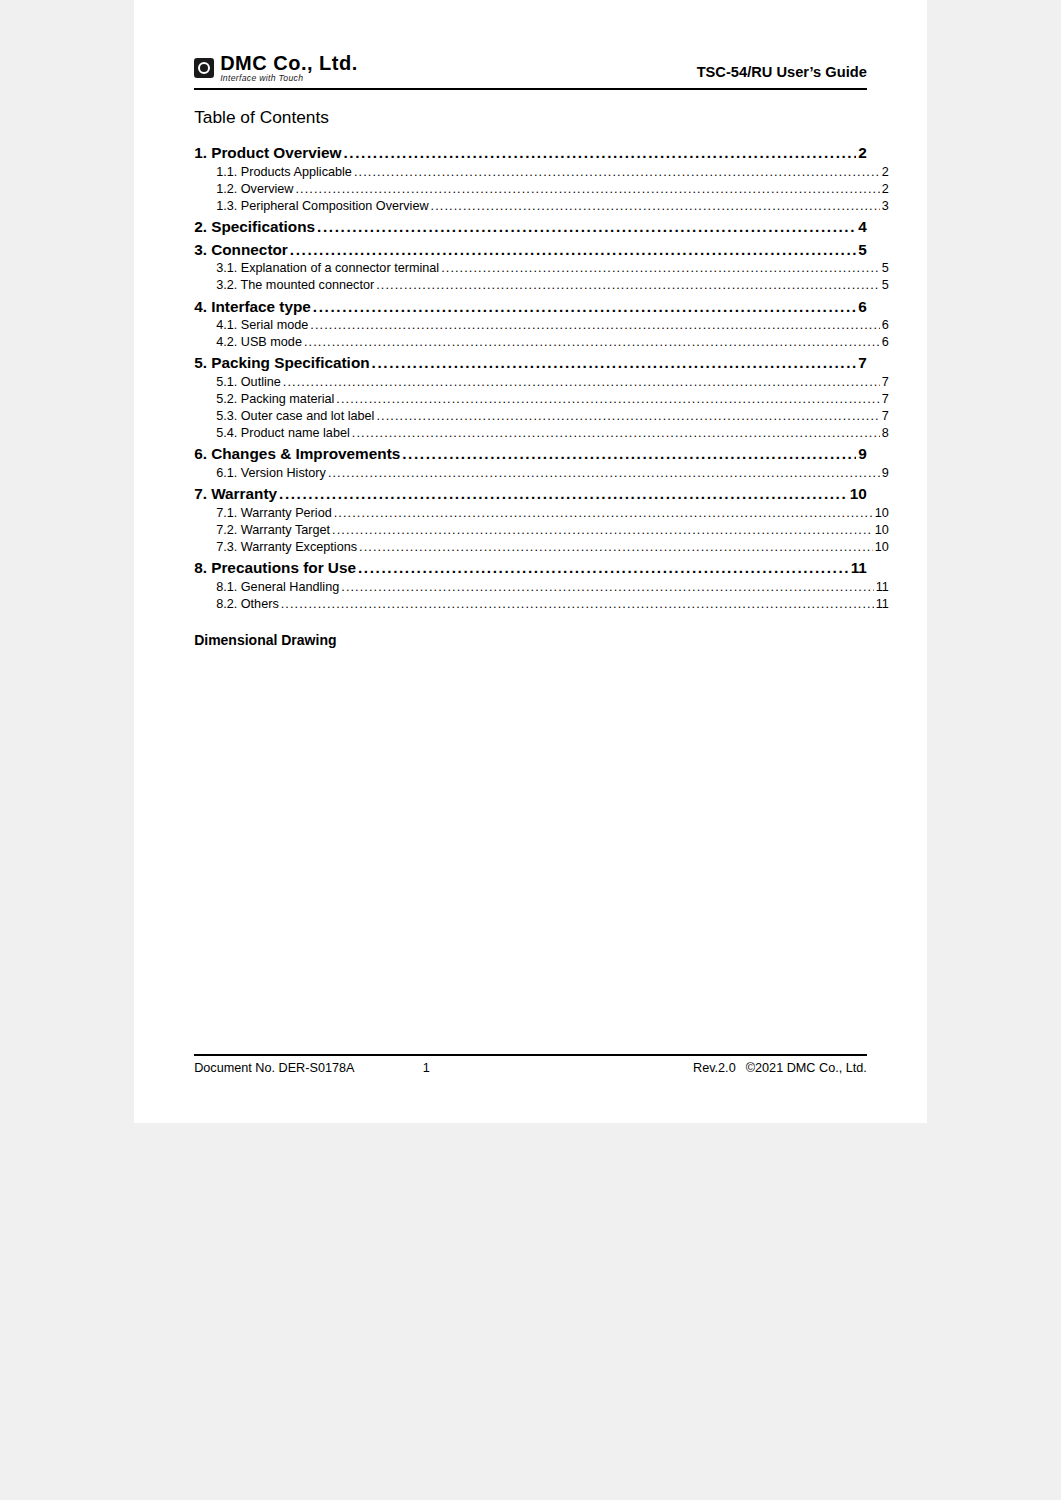DMC Co., Ltd.
Interface with Touch
TSC-54/RU User’s Guide
Table of Contents
1. Product Overview .................................................................................................................. 2
1.1. Products Applicable ............................................................................................................................. 2
1.2. Overview ......................................................................................................................................... 2
1.3. Peripheral Composition Overview ....................................................................................................... 3
2. Specifications ......................................................................................................................... 4
3. Connector .............................................................................................................................. 5
3.1. Explanation of a connector terminal .................................................................................................... 5
3.2. The mounted connector ....................................................................................................................... 5
4. Interface type ......................................................................................................................... 6
4.1. Serial mode ..................................................................................................................................... 6
4.2. USB mode ....................................................................................................................................... 6
5. Packing Specification ......................................................................................................... 7
5.1. Outline ............................................................................................................................................. 7
5.2. Packing material ................................................................................................................................. 7
5.3. Outer case and lot label ....................................................................................................................... 7
5.4. Product name label ............................................................................................................................. 8
6. Changes & Improvements ................................................................................................. 9
6.1. Version History ................................................................................................................................... 9
7. Warranty ............................................................................................................................... 10
7.1. Warranty Period ................................................................................................................................. 10
7.2. Warranty Target ................................................................................................................................. 10
7.3. Warranty Exceptions ......................................................................................................................... 10
8. Precautions for Use ........................................................................................................... 11
8.1. General Handling ............................................................................................................................... 11
8.2. Others ............................................................................................................................................. 11
Dimensional Drawing
Document No. DER-S0178A
1
Rev.2.0©2021 DMC Co., Ltd.